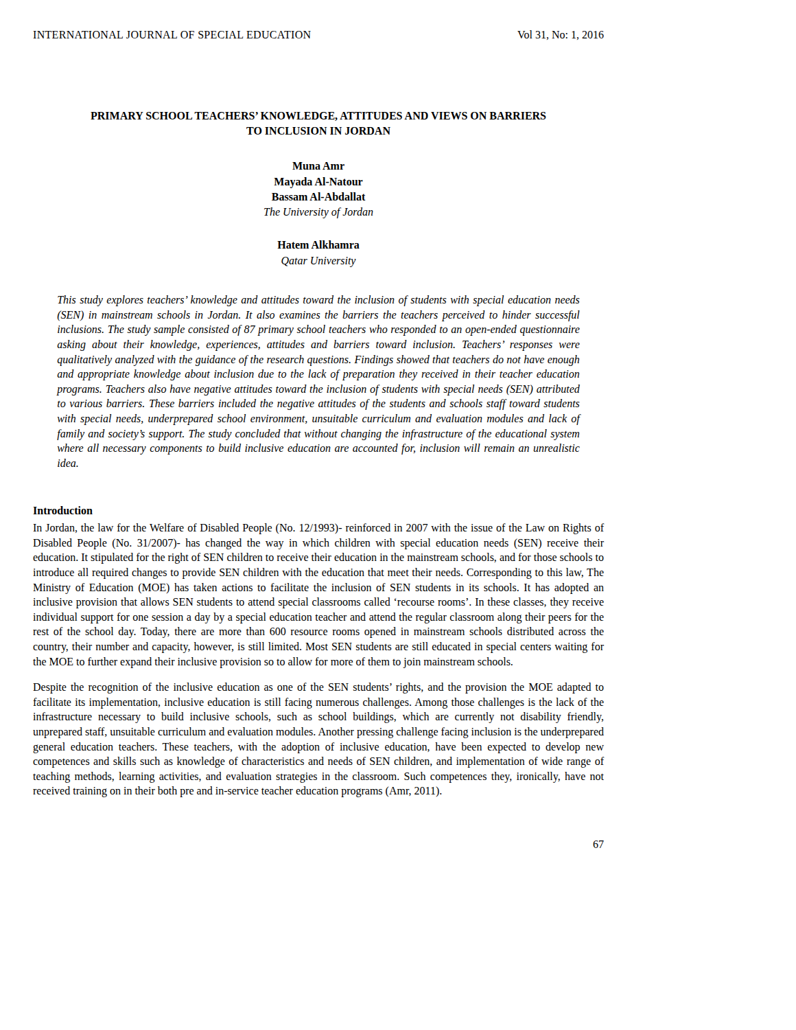INTERNATIONAL JOURNAL OF SPECIAL EDUCATION Vol 31, No: 1, 2016
Primary School Teachers’ Knowledge, Attitudes and Views on Barriers to Inclusion in Jordan
Muna Amr
Mayada Al-Natour
Bassam Al-Abdallat
The University of Jordan
Hatem Alkhamra
Qatar University
This study explores teachers’ knowledge and attitudes toward the inclusion of students with special education needs (SEN) in mainstream schools in Jordan. It also examines the barriers the teachers perceived to hinder successful inclusions. The study sample consisted of 87 primary school teachers who responded to an open-ended questionnaire asking about their knowledge, experiences, attitudes and barriers toward inclusion. Teachers’ responses were qualitatively analyzed with the guidance of the research questions. Findings showed that teachers do not have enough and appropriate knowledge about inclusion due to the lack of preparation they received in their teacher education programs. Teachers also have negative attitudes toward the inclusion of students with special needs (SEN) attributed to various barriers. These barriers included the negative attitudes of the students and schools staff toward students with special needs, underprepared school environment, unsuitable curriculum and evaluation modules and lack of family and society’s support. The study concluded that without changing the infrastructure of the educational system where all necessary components to build inclusive education are accounted for, inclusion will remain an unrealistic idea.
Introduction
In Jordan, the law for the Welfare of Disabled People (No. 12/1993)- reinforced in 2007 with the issue of the Law on Rights of Disabled People (No. 31/2007)- has changed the way in which children with special education needs (SEN) receive their education. It stipulated for the right of SEN children to receive their education in the mainstream schools, and for those schools to introduce all required changes to provide SEN children with the education that meet their needs. Corresponding to this law, The Ministry of Education (MOE) has taken actions to facilitate the inclusion of SEN students in its schools. It has adopted an inclusive provision that allows SEN students to attend special classrooms called ‘recourse rooms’. In these classes, they receive individual support for one session a day by a special education teacher and attend the regular classroom along their peers for the rest of the school day. Today, there are more than 600 resource rooms opened in mainstream schools distributed across the country, their number and capacity, however, is still limited. Most SEN students are still educated in special centers waiting for the MOE to further expand their inclusive provision so to allow for more of them to join mainstream schools.
Despite the recognition of the inclusive education as one of the SEN students’ rights, and the provision the MOE adapted to facilitate its implementation, inclusive education is still facing numerous challenges. Among those challenges is the lack of the infrastructure necessary to build inclusive schools, such as school buildings, which are currently not disability friendly, unprepared staff, unsuitable curriculum and evaluation modules. Another pressing challenge facing inclusion is the underprepared general education teachers. These teachers, with the adoption of inclusive education, have been expected to develop new competences and skills such as knowledge of characteristics and needs of SEN children, and implementation of wide range of teaching methods, learning activities, and evaluation strategies in the classroom. Such competences they, ironically, have not received training on in their both pre and in-service teacher education programs (Amr, 2011).
67